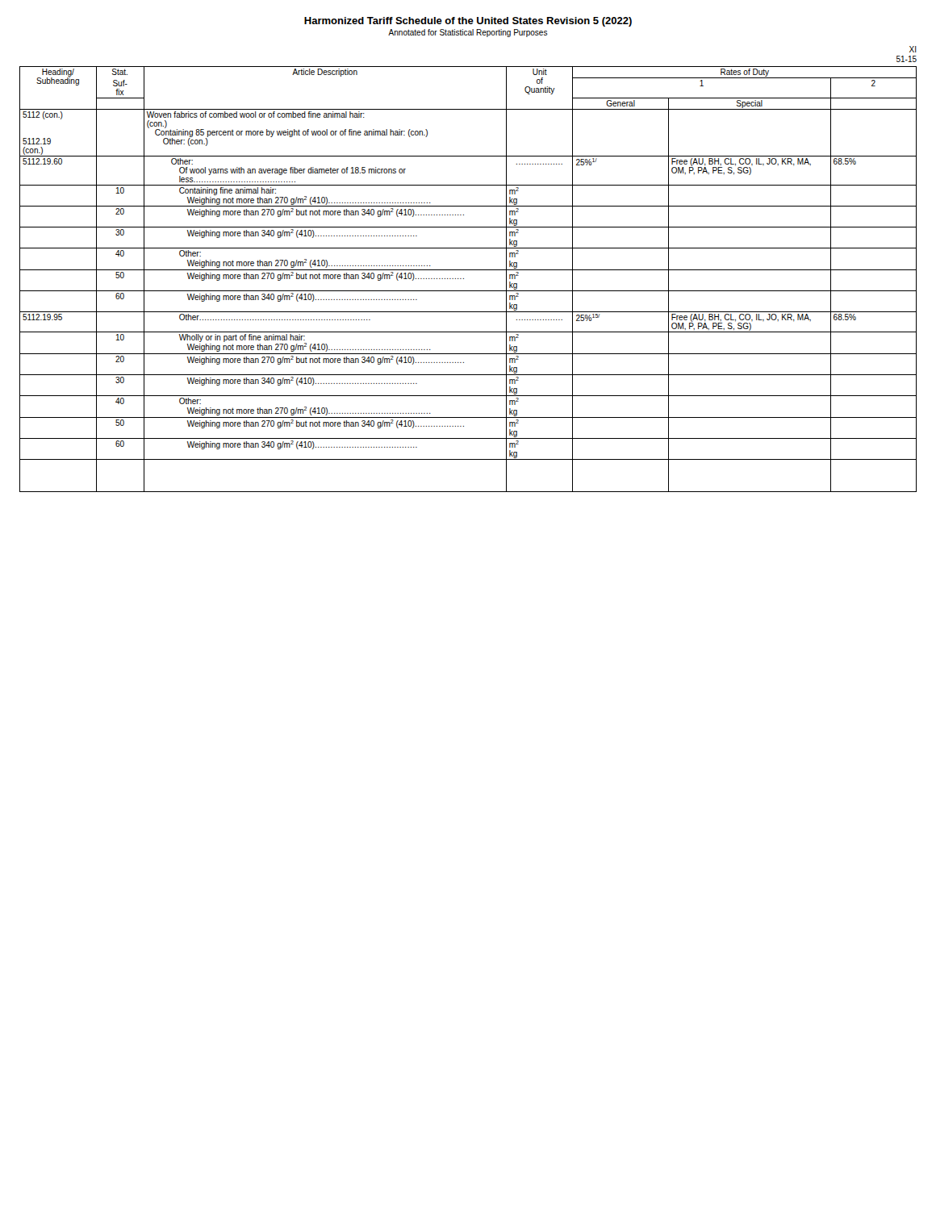Harmonized Tariff Schedule of the United States Revision 5 (2022)
Annotated for Statistical Reporting Purposes
XI
51-15
| Heading/ Subheading | Stat. | Article Description | Unit of Quantity | Rates of Duty |
| --- | --- | --- | --- | --- |
| Suf- fix | 1 | 2 |
| | | | | General | Special | |
| 5112 (con.) 5112.19 (con.) | | Woven fabrics of combed wool or of combed fine animal hair: (con.) Containing 85 percent or more by weight of wool or of fine animal hair: (con.) Other: (con.) | | | | |
| 5112.19.60 | | Other: Of wool yarns with an average fiber diameter of 18.5 microns or less ....................................... | .................. | 25% 1/ | Free (AU, BH, CL, CO, IL, JO, KR, MA, OM, P, PA, PE, S, SG) | 68.5% |
| | 10 | Containing fine animal hair: Weighing not more than 270 g/m 2 (410) ....................................... | m 2 kg | | | |
| | 20 | Weighing more than 270 g/m 2 but not more than 340 g/m 2 (410) ................... | m 2 kg | | | |
| | 30 | Weighing more than 340 g/m 2 (410) ....................................... | m 2 kg | | | |
| | 40 | Other: Weighing not more than 270 g/m 2 (410) ....................................... | m 2 kg | | | |
| | 50 | Weighing more than 270 g/m 2 but not more than 340 g/m 2 (410) ................... | m 2 kg | | | |
| | 60 | Weighing more than 340 g/m 2 (410) ....................................... | m 2 kg | | | |
| 5112.19.95 | | Other ................................................................. | .................. | 25% 15/ | Free (AU, BH, CL, CO, IL, JO, KR, MA, OM, P, PA, PE, S, SG) | 68.5% |
| | 10 | Wholly or in part of fine animal hair: Weighing not more than 270 g/m 2 (410) ....................................... | m 2 kg | | | |
| | 20 | Weighing more than 270 g/m 2 but not more than 340 g/m 2 (410) ................... | m 2 kg | | | |
| | 30 | Weighing more than 340 g/m 2 (410) ....................................... | m 2 kg | | | |
| | 40 | Other: Weighing not more than 270 g/m 2 (410) ....................................... | m 2 kg | | | |
| | 50 | Weighing more than 270 g/m 2 but not more than 340 g/m 2 (410) ................... | m 2 kg | | | |
| | 60 | Weighing more than 340 g/m 2 (410) ....................................... | m 2 kg | | | |